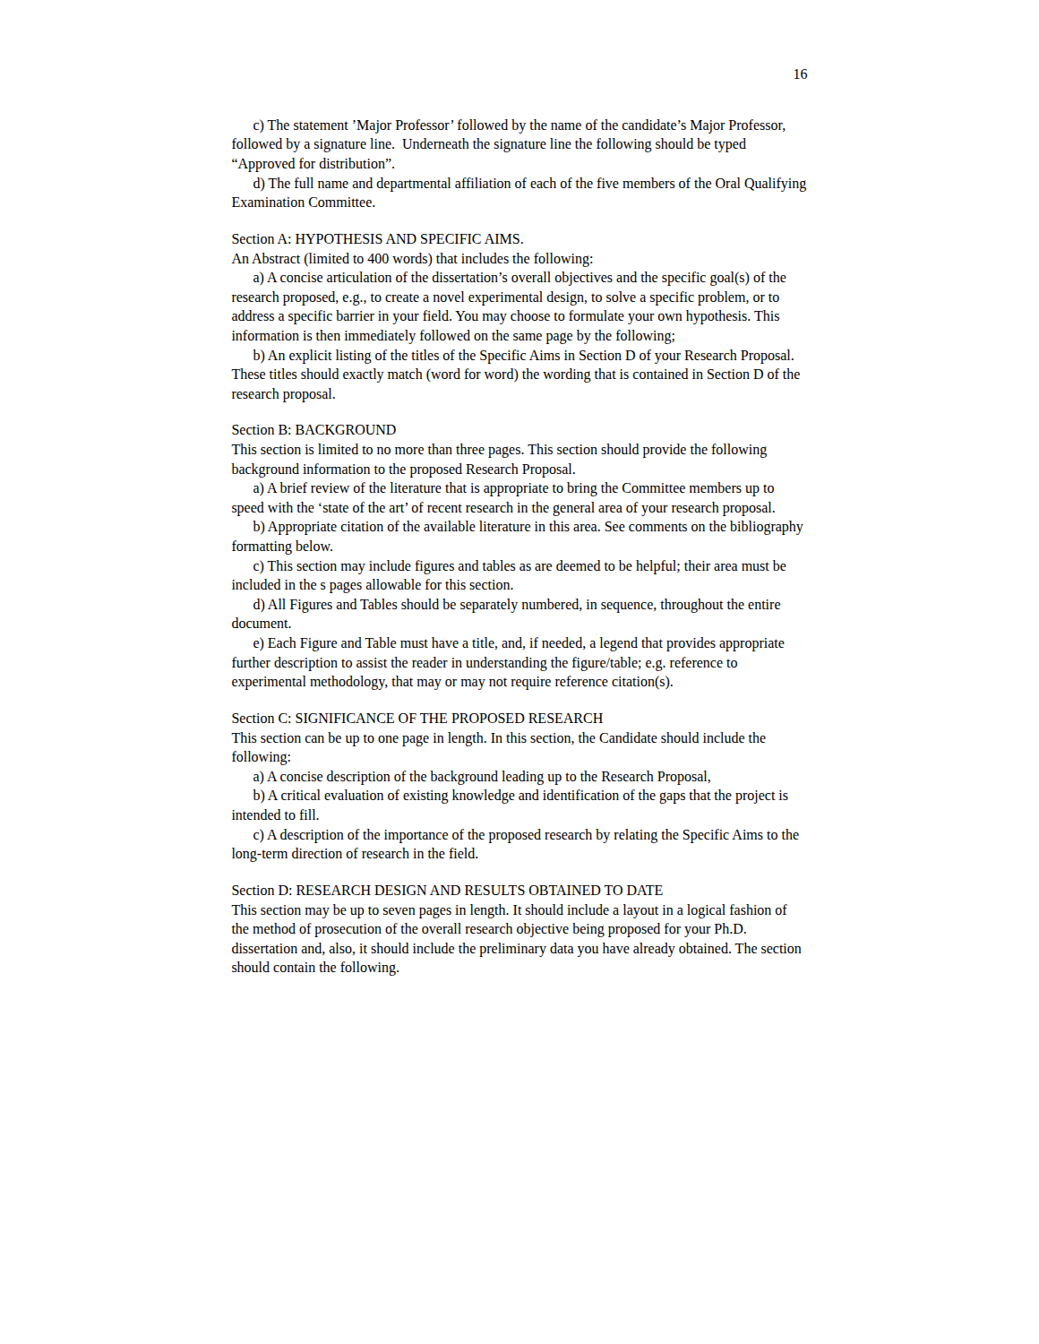16
c) The statement ’Major Professor’ followed by the name of the candidate’s Major Professor, followed by a signature line. Underneath the signature line the following should be typed “Approved for distribution”.
d) The full name and departmental affiliation of each of the five members of the Oral Qualifying Examination Committee.
Section A: HYPOTHESIS AND SPECIFIC AIMS.
An Abstract (limited to 400 words) that includes the following:
a) A concise articulation of the dissertation’s overall objectives and the specific goal(s) of the research proposed, e.g., to create a novel experimental design, to solve a specific problem, or to address a specific barrier in your field. You may choose to formulate your own hypothesis. This information is then immediately followed on the same page by the following;
b) An explicit listing of the titles of the Specific Aims in Section D of your Research Proposal. These titles should exactly match (word for word) the wording that is contained in Section D of the research proposal.
Section B: BACKGROUND
This section is limited to no more than three pages. This section should provide the following background information to the proposed Research Proposal.
a) A brief review of the literature that is appropriate to bring the Committee members up to speed with the ‘state of the art’ of recent research in the general area of your research proposal.
b) Appropriate citation of the available literature in this area. See comments on the bibliography formatting below.
c) This section may include figures and tables as are deemed to be helpful; their area must be included in the s pages allowable for this section.
d) All Figures and Tables should be separately numbered, in sequence, throughout the entire document.
e) Each Figure and Table must have a title, and, if needed, a legend that provides appropriate further description to assist the reader in understanding the figure/table; e.g. reference to experimental methodology, that may or may not require reference citation(s).
Section C: SIGNIFICANCE OF THE PROPOSED RESEARCH
This section can be up to one page in length. In this section, the Candidate should include the following:
a) A concise description of the background leading up to the Research Proposal,
b) A critical evaluation of existing knowledge and identification of the gaps that the project is intended to fill.
c) A description of the importance of the proposed research by relating the Specific Aims to the long-term direction of research in the field.
Section D: RESEARCH DESIGN AND RESULTS OBTAINED TO DATE
This section may be up to seven pages in length. It should include a layout in a logical fashion of the method of prosecution of the overall research objective being proposed for your Ph.D. dissertation and, also, it should include the preliminary data you have already obtained. The section should contain the following.